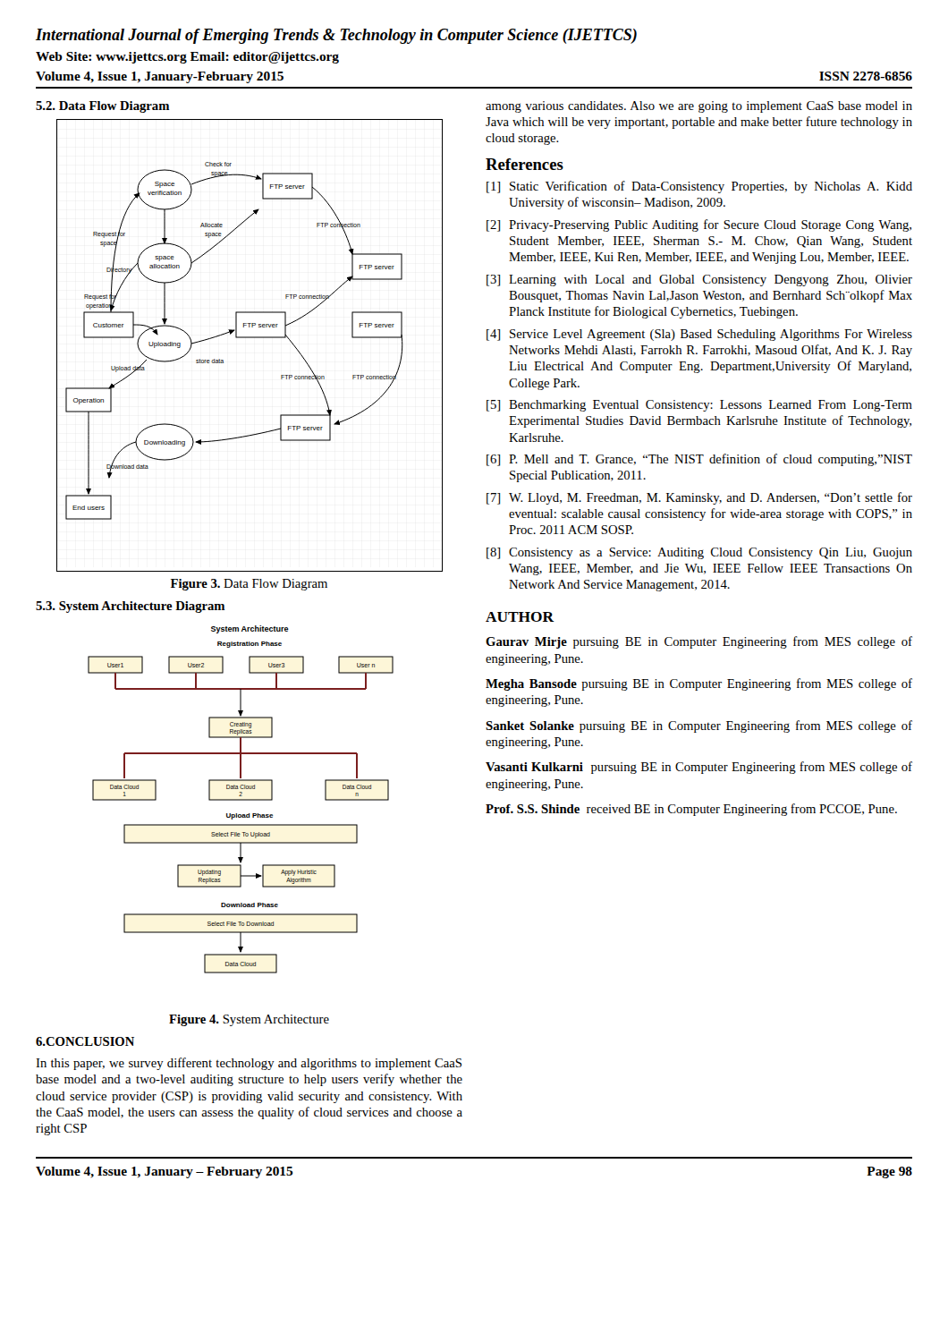International Journal of Emerging Trends & Technology in Computer Science (IJETTCS)
Web Site: www.ijettcs.org Email: editor@ijettcs.org
Volume 4, Issue 1, January-February 2015 ISSN 2278-6856
5.2. Data Flow Diagram
Space verification space allocation Uploading Downloading Customer Operation End users FTP server FTP server FTP server FTP server FTP server Request for space Check for space Allocate space Directory Request for operation store data Upload data FTP connection FTP connection FTP connection FTP connection Download data
Figure 3. Data Flow Diagram
5.3. System Architecture Diagram
System Architecture Registration Phase User1 User2 User3 User n Creating Replicas Data Cloud 1 Data Cloud 2 Data Cloud n Upload Phase Select File To Upload Updating Replicas Apply Huristic Algorithm Download Phase Select File To Download Data Cloud
Figure 4. System Architecture
6.CONCLUSION
In this paper, we survey different technology and algorithms to implement CaaS base model and a two-level auditing structure to help users verify whether the cloud service provider (CSP) is providing valid security and consistency. With the CaaS model, the users can assess the quality of cloud services and choose a right CSP
among various candidates. Also we are going to implement CaaS base model in Java which will be very important, portable and make better future technology in cloud storage.
References
Static Verification of Data-Consistency Properties, by Nicholas A. Kidd University of wisconsin– Madison, 2009.
Privacy-Preserving Public Auditing for Secure Cloud Storage Cong Wang, Student Member, IEEE, Sherman S.- M. Chow, Qian Wang, Student Member, IEEE, Kui Ren, Member, IEEE, and Wenjing Lou, Member, IEEE.
Learning with Local and Global Consistency Dengyong Zhou, Olivier Bousquet, Thomas Navin Lal,Jason Weston, and Bernhard Sch¨olkopf Max Planck Institute for Biological Cybernetics, Tuebingen.
Service Level Agreement (Sla) Based Scheduling Algorithms For Wireless Networks Mehdi Alasti, Farrokh R. Farrokhi, Masoud Olfat, And K. J. Ray Liu Electrical And Computer Eng. Department,University Of Maryland, College Park.
Benchmarking Eventual Consistency: Lessons Learned From Long-Term Experimental Studies David Bermbach Karlsruhe Institute of Technology, Karlsruhe.
P. Mell and T. Grance, “The NIST definition of cloud computing,”NIST Special Publication, 2011.
W. Lloyd, M. Freedman, M. Kaminsky, and D. Andersen, “Don’t settle for eventual: scalable causal consistency for wide-area storage with COPS,” in Proc. 2011 ACM SOSP.
Consistency as a Service: Auditing Cloud Consistency Qin Liu, Guojun Wang, IEEE, Member, and Jie Wu, IEEE Fellow IEEE Transactions On Network And Service Management, 2014.
AUTHOR
Gaurav Mirje pursuing BE in Computer Engineering from MES college of engineering, Pune.
Megha Bansode pursuing BE in Computer Engineering from MES college of engineering, Pune.
Sanket Solanke pursuing BE in Computer Engineering from MES college of engineering, Pune.
Vasanti Kulkarni pursuing BE in Computer Engineering from MES college of engineering, Pune.
Prof. S.S. Shinde received BE in Computer Engineering from PCCOE, Pune.
Volume 4, Issue 1, January – February 2015 Page 98